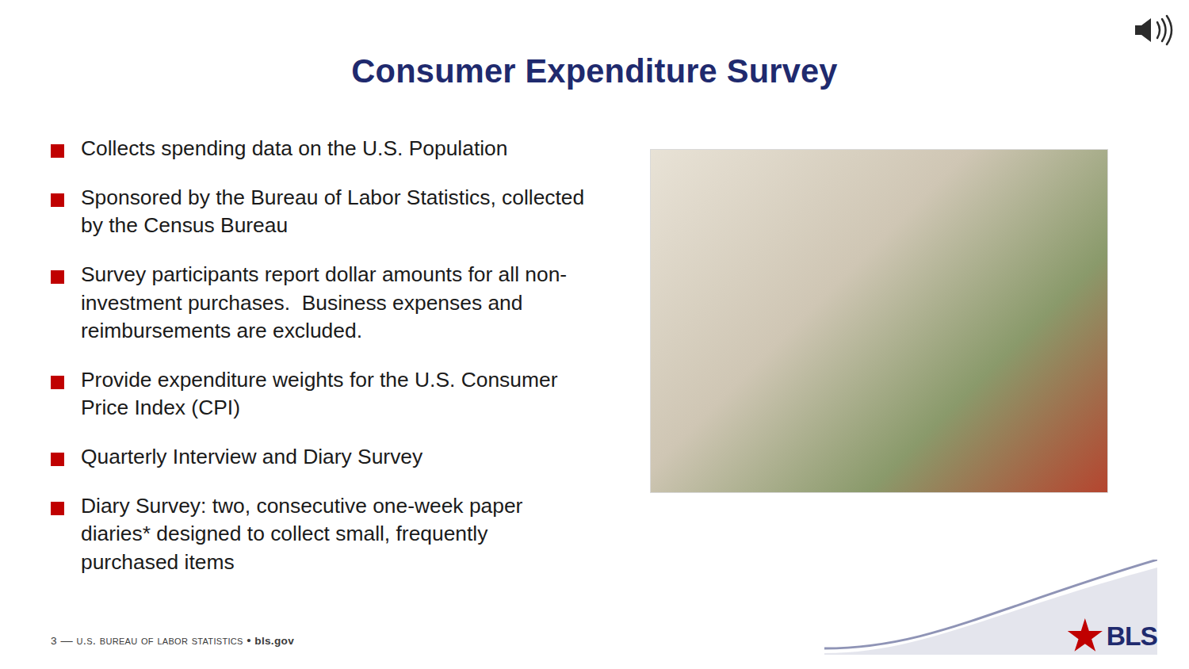Consumer Expenditure Survey
Collects spending data on the U.S. Population
Sponsored by the Bureau of Labor Statistics, collected by the Census Bureau
Survey participants report dollar amounts for all non-investment purchases. Business expenses and reimbursements are excluded.
Provide expenditure weights for the U.S. Consumer Price Index (CPI)
Quarterly Interview and Diary Survey
Diary Survey: two, consecutive one-week paper diaries* designed to collect small, frequently purchased items
3 — U.S. Bureau of Labor Statistics • bls.gov
BLS